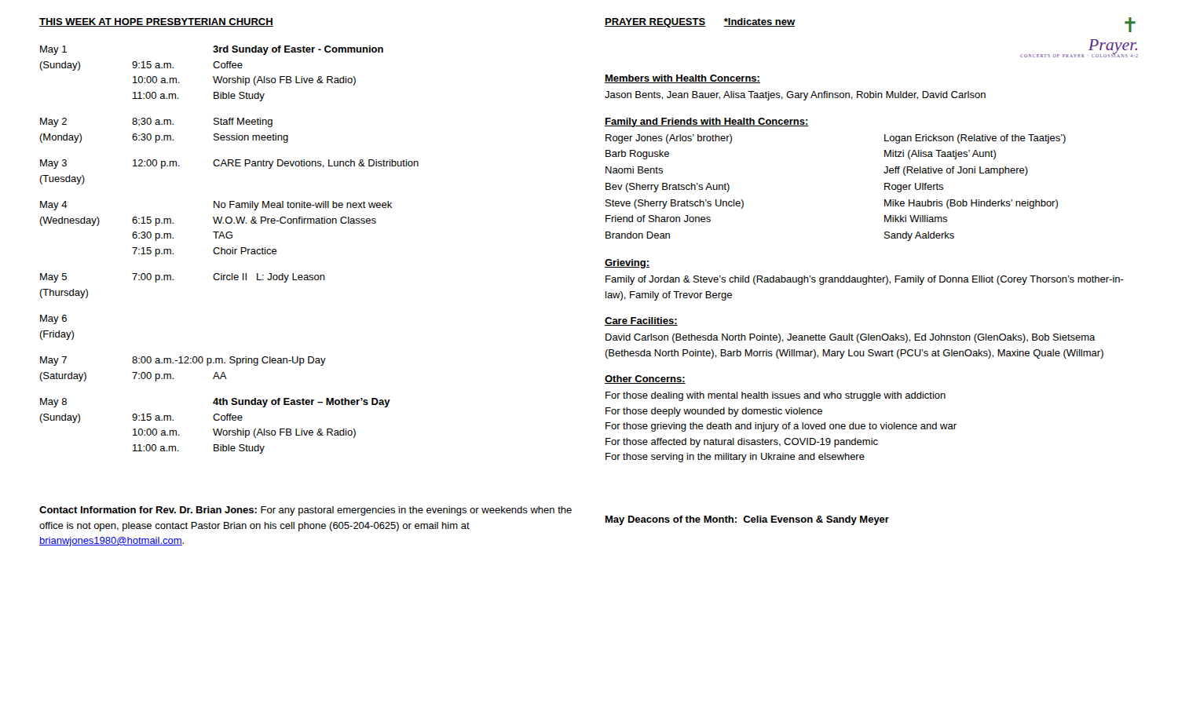THIS WEEK AT HOPE PRESBYTERIAN CHURCH
| May 1 | | 3rd Sunday of Easter - Communion |
| (Sunday) | 9:15 a.m. | Coffee |
| | 10:00 a.m. | Worship (Also FB Live & Radio) |
| | 11:00 a.m. | Bible Study |
| May 2 | 8;30 a.m. | Staff Meeting |
| (Monday) | 6:30 p.m. | Session meeting |
| May 3 | 12:00 p.m. | CARE Pantry Devotions, Lunch & Distribution |
| (Tuesday) | | |
| May 4 | | No Family Meal tonite-will be next week |
| (Wednesday) | 6:15 p.m. | W.O.W. & Pre-Confirmation Classes |
| | 6:30 p.m. | TAG |
| | 7:15 p.m. | Choir Practice |
| May 5 | 7:00 p.m. | Circle II L: Jody Leason |
| (Thursday) | | |
| May 6 | | |
| (Friday) | | |
| May 7 | 8:00 a.m.-12:00 p.m. Spring Clean-Up Day |
| (Saturday) | 7:00 p.m. | AA |
| May 8 | | 4th Sunday of Easter – Mother’s Day |
| (Sunday) | 9:15 a.m. | Coffee |
| | 10:00 a.m. | Worship (Also FB Live & Radio) |
| | 11:00 a.m. | Bible Study |
Contact Information for Rev. Dr. Brian Jones: For any pastoral emergencies in the evenings or weekends when the office is not open, please contact Pastor Brian on his cell phone (605-204-0625) or email him at brianwjones1980@hotmail.com.
PRAYER REQUESTS *Indicates new
✝
Prayer.
CONCERTS OF PRAYER · COLOSSIANS 4:2
Members with Health Concerns:
Jason Bents, Jean Bauer, Alisa Taatjes, Gary Anfinson, Robin Mulder, David Carlson
Family and Friends with Health Concerns:
Roger Jones (Arlos’ brother)
Barb Roguske
Naomi Bents
Bev (Sherry Bratsch’s Aunt)
Steve (Sherry Bratsch’s Uncle)
Friend of Sharon Jones
Brandon Dean
Logan Erickson (Relative of the Taatjes’)
Mitzi (Alisa Taatjes’ Aunt)
Jeff (Relative of Joni Lamphere)
Roger Ulferts
Mike Haubris (Bob Hinderks’ neighbor)
Mikki Williams
Sandy Aalderks
Grieving:
Family of Jordan & Steve’s child (Radabaugh’s granddaughter), Family of Donna Elliot (Corey Thorson’s mother-in-law), Family of Trevor Berge
Care Facilities:
David Carlson (Bethesda North Pointe), Jeanette Gault (GlenOaks), Ed Johnston (GlenOaks), Bob Sietsema (Bethesda North Pointe), Barb Morris (Willmar), Mary Lou Swart (PCU’s at GlenOaks), Maxine Quale (Willmar)
Other Concerns:
For those dealing with mental health issues and who struggle with addiction
For those deeply wounded by domestic violence
For those grieving the death and injury of a loved one due to violence and war
For those affected by natural disasters, COVID-19 pandemic
For those serving in the military in Ukraine and elsewhere
May Deacons of the Month: Celia Evenson & Sandy Meyer